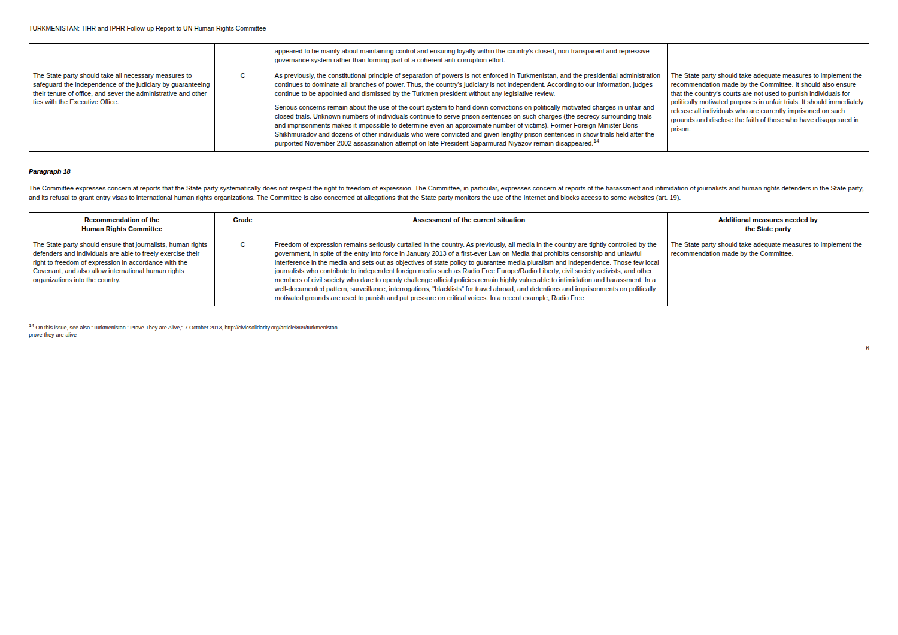TURKMENISTAN: TIHR and IPHR Follow-up Report to UN Human Rights Committee
| | | appeared to be mainly about maintaining control and ensuring loyalty within the country's closed, non-transparent and repressive governance system rather than forming part of a coherent anti-corruption effort. | |
| The State party should take all necessary measures to safeguard the independence of the judiciary by guaranteeing their tenure of office, and sever the administrative and other ties with the Executive Office. | C | As previously, the constitutional principle of separation of powers is not enforced in Turkmenistan, and the presidential administration continues to dominate all branches of power. Thus, the country's judiciary is not independent. According to our information, judges continue to be appointed and dismissed by the Turkmen president without any legislative review. Serious concerns remain about the use of the court system to hand down convictions on politically motivated charges in unfair and closed trials. Unknown numbers of individuals continue to serve prison sentences on such charges (the secrecy surrounding trials and imprisonments makes it impossible to determine even an approximate number of victims). Former Foreign Minister Boris Shikhmuradov and dozens of other individuals who were convicted and given lengthy prison sentences in show trials held after the purported November 2002 assassination attempt on late President Saparmurad Niyazov remain disappeared. 14 | The State party should take adequate measures to implement the recommendation made by the Committee. It should also ensure that the country's courts are not used to punish individuals for politically motivated purposes in unfair trials. It should immediately release all individuals who are currently imprisoned on such grounds and disclose the faith of those who have disappeared in prison. |
Paragraph 18
The Committee expresses concern at reports that the State party systematically does not respect the right to freedom of expression. The Committee, in particular, expresses concern at reports of the harassment and intimidation of journalists and human rights defenders in the State party, and its refusal to grant entry visas to international human rights organizations. The Committee is also concerned at allegations that the State party monitors the use of the Internet and blocks access to some websites (art. 19).
| Recommendation of the Human Rights Committee | Grade | Assessment of the current situation | Additional measures needed by the State party |
| --- | --- | --- | --- |
| The State party should ensure that journalists, human rights defenders and individuals are able to freely exercise their right to freedom of expression in accordance with the Covenant, and also allow international human rights organizations into the country. | C | Freedom of expression remains seriously curtailed in the country. As previously, all media in the country are tightly controlled by the government, in spite of the entry into force in January 2013 of a first-ever Law on Media that prohibits censorship and unlawful interference in the media and sets out as objectives of state policy to guarantee media pluralism and independence. Those few local journalists who contribute to independent foreign media such as Radio Free Europe/Radio Liberty, civil society activists, and other members of civil society who dare to openly challenge official policies remain highly vulnerable to intimidation and harassment. In a well-documented pattern, surveillance, interrogations, "blacklists" for travel abroad, and detentions and imprisonments on politically motivated grounds are used to punish and put pressure on critical voices. In a recent example, Radio Free | The State party should take adequate measures to implement the recommendation made by the Committee. |
14 On this issue, see also "Turkmenistan : Prove They are Alive," 7 October 2013, http://civicsolidarity.org/article/809/turkmenistan-prove-they-are-alive
6